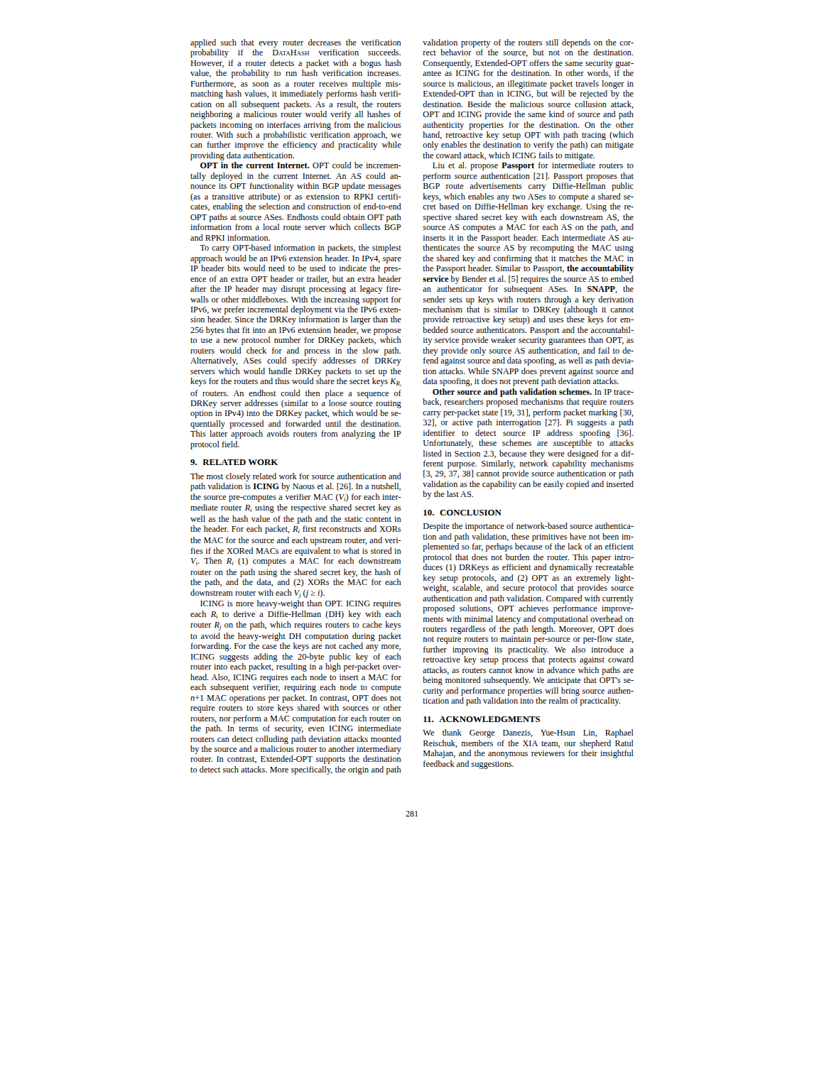applied such that every router decreases the verification probability if the DataHash verification succeeds. However, if a router detects a packet with a bogus hash value, the probability to run hash verification increases. Furthermore, as soon as a router receives multiple mismatching hash values, it immediately performs hash verification on all subsequent packets. As a result, the routers neighboring a malicious router would verify all hashes of packets incoming on interfaces arriving from the malicious router. With such a probabilistic verification approach, we can further improve the efficiency and practicality while providing data authentication.
OPT in the current Internet. OPT could be incrementally deployed in the current Internet. An AS could announce its OPT functionality within BGP update messages (as a transitive attribute) or as extension to RPKI certificates, enabling the selection and construction of end-to-end OPT paths at source ASes. Endhosts could obtain OPT path information from a local route server which collects BGP and RPKI information.
To carry OPT-based information in packets, the simplest approach would be an IPv6 extension header. In IPv4, spare IP header bits would need to be used to indicate the presence of an extra OPT header or trailer, but an extra header after the IP header may disrupt processing at legacy firewalls or other middleboxes. With the increasing support for IPv6, we prefer incremental deployment via the IPv6 extension header. Since the DRKey information is larger than the 256 bytes that fit into an IPv6 extension header, we propose to use a new protocol number for DRKey packets, which routers would check for and process in the slow path. Alternatively, ASes could specify addresses of DRKey servers which would handle DRKey packets to set up the keys for the routers and thus would share the secret keys KRi of routers. An endhost could then place a sequence of DRKey server addresses (similar to a loose source routing option in IPv4) into the DRKey packet, which would be sequentially processed and forwarded until the destination. This latter approach avoids routers from analyzing the IP protocol field.
9. RELATED WORK
The most closely related work for source authentication and path validation is ICING by Naous et al. [26]. In a nutshell, the source pre-computes a verifier MAC (Vi) for each intermediate router Ri using the respective shared secret key as well as the hash value of the path and the static content in the header. For each packet, Ri first reconstructs and XORs the MAC for the source and each upstream router, and verifies if the XORed MACs are equivalent to what is stored in Vi. Then Ri (1) computes a MAC for each downstream router on the path using the shared secret key, the hash of the path, and the data, and (2) XORs the MAC for each downstream router with each Vj (j ≥ i).
ICING is more heavy-weight than OPT. ICING requires each Ri to derive a Diffie-Hellman (DH) key with each router Rj on the path, which requires routers to cache keys to avoid the heavy-weight DH computation during packet forwarding. For the case the keys are not cached any more, ICING suggests adding the 20-byte public key of each router into each packet, resulting in a high per-packet overhead. Also, ICING requires each node to insert a MAC for each subsequent verifier, requiring each node to compute n+1 MAC operations per packet. In contrast, OPT does not require routers to store keys shared with sources or other routers, nor perform a MAC computation for each router on the path. In terms of security, even ICING intermediate routers can detect colluding path deviation attacks mounted by the source and a malicious router to another intermediary router. In contrast, Extended-OPT supports the destination to detect such attacks. More specifically, the origin and path validation property of the routers still depends on the correct behavior of the source, but not on the destination. Consequently, Extended-OPT offers the same security guarantee as ICING for the destination. In other words, if the source is malicious, an illegitimate packet travels longer in Extended-OPT than in ICING, but will be rejected by the destination. Beside the malicious source collusion attack, OPT and ICING provide the same kind of source and path authenticity properties for the destination. On the other hand, retroactive key setup OPT with path tracing (which only enables the destination to verify the path) can mitigate the coward attack, which ICING fails to mitigate.
Liu et al. propose Passport for intermediate routers to perform source authentication [21]. Passport proposes that BGP route advertisements carry Diffie-Hellman public keys, which enables any two ASes to compute a shared secret based on Diffie-Hellman key exchange. Using the respective shared secret key with each downstream AS, the source AS computes a MAC for each AS on the path, and inserts it in the Passport header. Each intermediate AS authenticates the source AS by recomputing the MAC using the shared key and confirming that it matches the MAC in the Passport header. Similar to Passport, the accountability service by Bender et al. [5] requires the source AS to embed an authenticator for subsequent ASes. In SNAPP, the sender sets up keys with routers through a key derivation mechanism that is similar to DRKey (although it cannot provide retroactive key setup) and uses these keys for embedded source authenticators. Passport and the accountability service provide weaker security guarantees than OPT, as they provide only source AS authentication, and fail to defend against source and data spoofing, as well as path deviation attacks. While SNAPP does prevent against source and data spoofing, it does not prevent path deviation attacks.
Other source and path validation schemes. In IP traceback, researchers proposed mechanisms that require routers carry per-packet state [19, 31], perform packet marking [30, 32], or active path interrogation [27]. Pi suggests a path identifier to detect source IP address spoofing [36]. Unfortunately, these schemes are susceptible to attacks listed in Section 2.3, because they were designed for a different purpose. Similarly, network capability mechanisms [3, 29, 37, 38] cannot provide source authentication or path validation as the capability can be easily copied and inserted by the last AS.
10. CONCLUSION
Despite the importance of network-based source authentication and path validation, these primitives have not been implemented so far, perhaps because of the lack of an efficient protocol that does not burden the router. This paper introduces (1) DRKeys as efficient and dynamically recreatable key setup protocols, and (2) OPT as an extremely lightweight, scalable, and secure protocol that provides source authentication and path validation. Compared with currently proposed solutions, OPT achieves performance improvements with minimal latency and computational overhead on routers regardless of the path length. Moreover, OPT does not require routers to maintain per-source or per-flow state, further improving its practicality. We also introduce a retroactive key setup process that protects against coward attacks, as routers cannot know in advance which paths are being monitored subsequently. We anticipate that OPT's security and performance properties will bring source authentication and path validation into the realm of practicality.
11. ACKNOWLEDGMENTS
We thank George Danezis, Yue-Hsun Lin, Raphael Reischuk, members of the XIA team, our shepherd Ratul Mahajan, and the anonymous reviewers for their insightful feedback and suggestions.
281